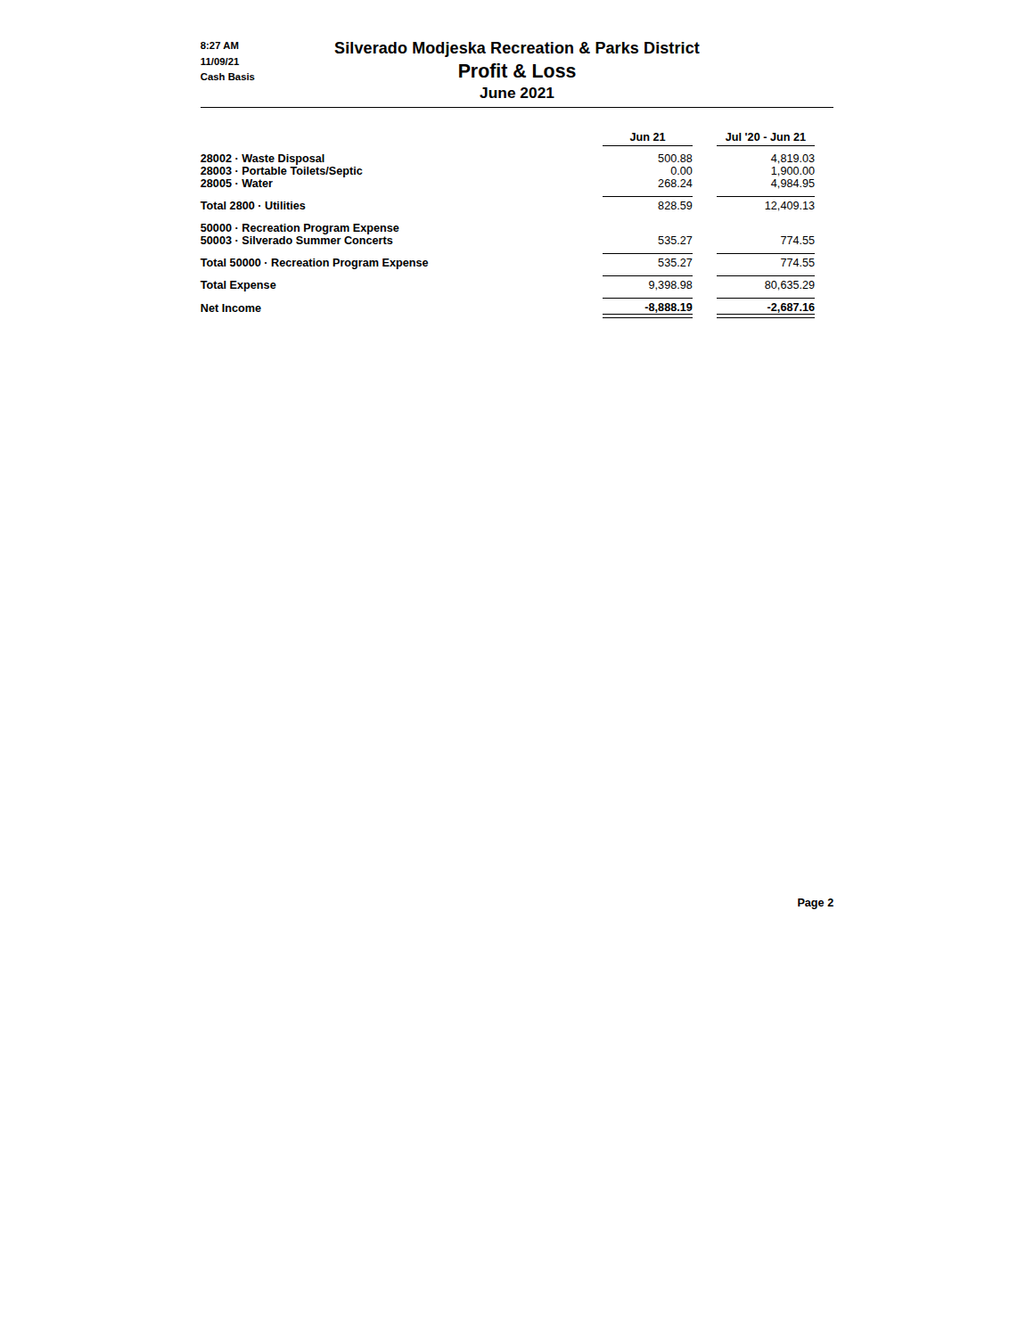8:27 AM
11/09/21
Cash Basis
Silverado Modjeska Recreation & Parks District
Profit & Loss
June 2021
| | Jun 21 | | Jul '20 - Jun 21 | |
| 28002 · Waste Disposal | 500.88 | | 4,819.03 | |
| 28003 · Portable Toilets/Septic | 0.00 | | 1,900.00 | |
| 28005 · Water | 268.24 | | 4,984.95 | |
| Total 2800 · Utilities | 828.59 | | 12,409.13 | |
| 50000 · Recreation Program Expense | | | | |
| 50003 · Silverado Summer Concerts | 535.27 | | 774.55 | |
| Total 50000 · Recreation Program Expense | 535.27 | | 774.55 | |
| Total Expense | 9,398.98 | | 80,635.29 | |
| Net Income | -8,888.19 | | -2,687.16 | |
Page 2